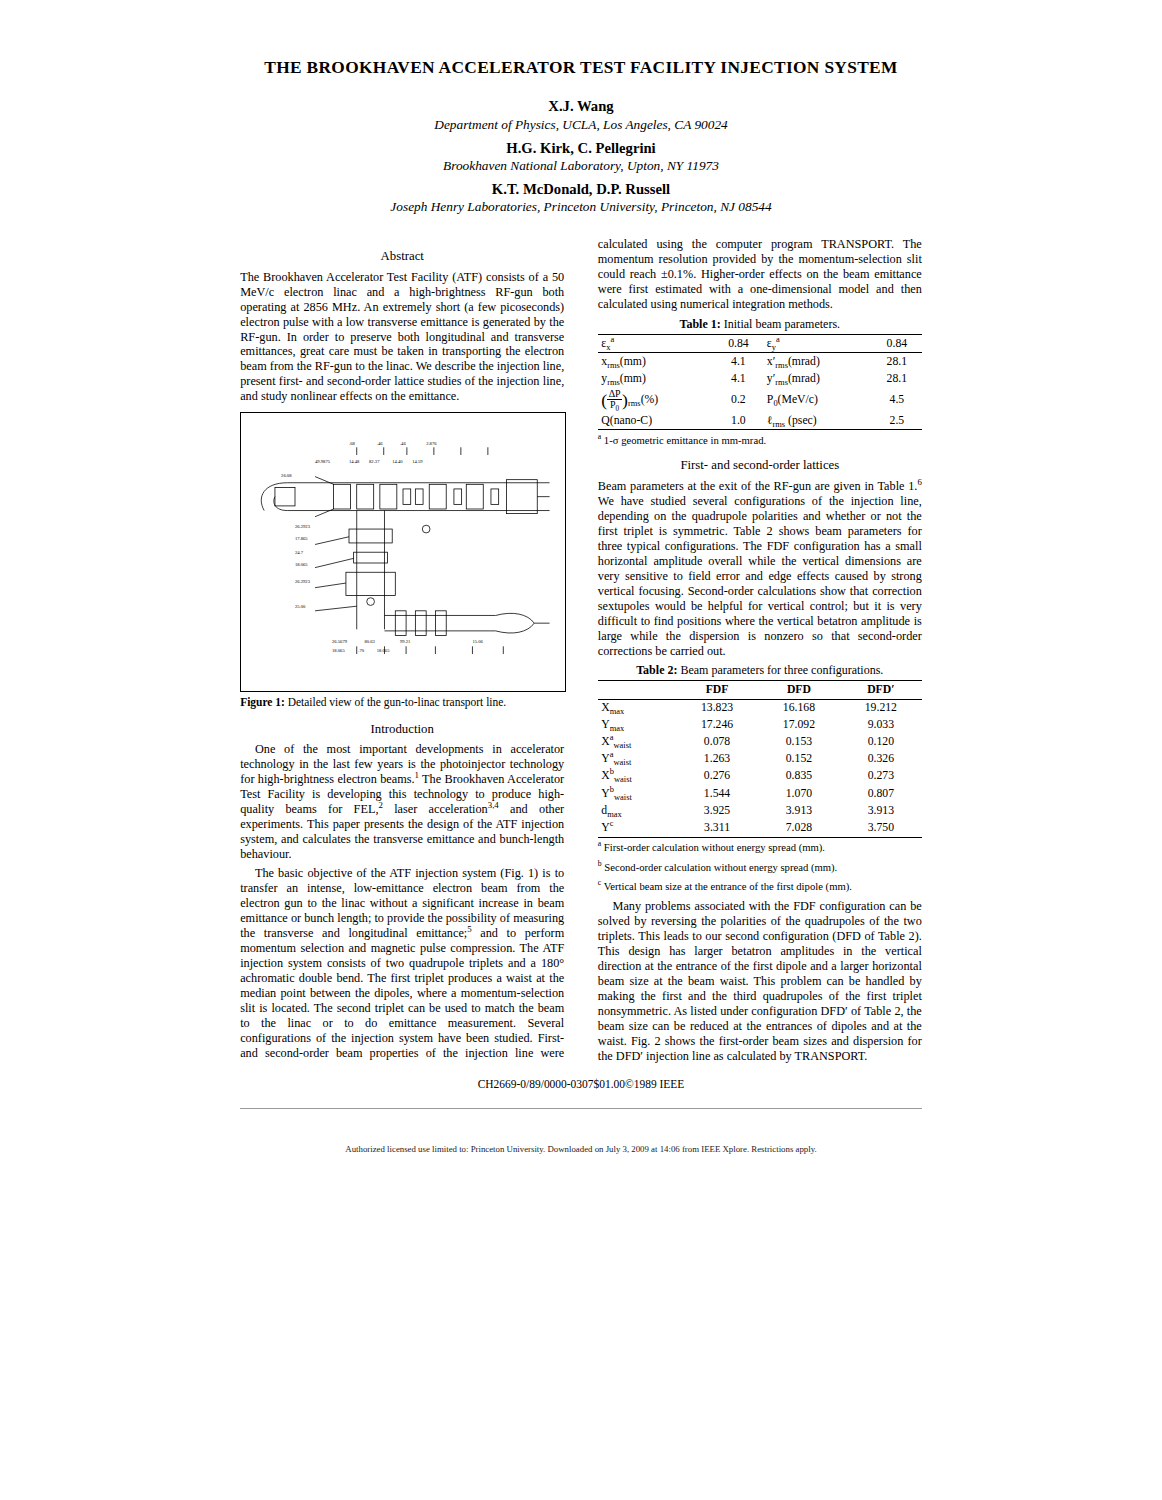The Brookhaven Accelerator Test Facility Injection System
X.J. Wang
Department of Physics, UCLA, Los Angeles, CA 90024
H.G. Kirk, C. Pellegrini
Brookhaven National Laboratory, Upton, NY 11973
K.T. McDonald, D.P. Russell
Joseph Henry Laboratories, Princeton University, Princeton, NJ 08544
Abstract
The Brookhaven Accelerator Test Facility (ATF) consists of a 50 MeV/c electron linac and a high-brightness RF-gun both operating at 2856 MHz. An extremely short (a few picoseconds) electron pulse with a low transverse emittance is generated by the RF-gun. In order to preserve both longitudinal and transverse emittances, great care must be taken in transporting the electron beam from the RF-gun to the linac. We describe the injection line, present first- and second-order lattice studies of the injection line, and study nonlinear effects on the emittance.
.68 .46 .46 2.876 49.9875 14.48 82.37 14.40 14.59 26.08 26.2923 17.865 24.7 18.065 26.2923 25.00 26.5679 80.63 99.21 15.06 18.065 .70 18.065
Figure 1: Detailed view of the gun-to-linac transport line.
Introduction
One of the most important developments in accelerator technology in the last few years is the photoinjector technology for high-brightness electron beams.1 The Brookhaven Accelerator Test Facility is developing this technology to produce high-quality beams for FEL,2 laser acceleration3,4 and other experiments. This paper presents the design of the ATF injection system, and calculates the transverse emittance and bunch-length behaviour.
The basic objective of the ATF injection system (Fig. 1) is to transfer an intense, low-emittance electron beam from the electron gun to the linac without a significant increase in beam emittance or bunch length; to provide the possibility of measuring the transverse and longitudinal emittance;5 and to perform momentum selection and magnetic pulse compression. The ATF injection system consists of two quadrupole triplets and a 180° achromatic double bend. The first triplet produces a waist at the median point between the dipoles, where a momentum-selection slit is located. The second triplet can be used to match the beam to the linac or to do emittance measurement. Several configurations of the injection system have been studied. First- and second-order beam properties of the injection line were calculated using the computer program TRANSPORT. The momentum resolution provided by the momentum-selection slit could reach ±0.1%. Higher-order effects on the beam emittance were first estimated with a one-dimensional model and then calculated using numerical integration methods.
Table 1: Initial beam parameters.
| ε x a | 0.84 | ε y a | 0.84 |
| x rms (mm) | 4.1 | x′ rms (mrad) | 28.1 |
| y rms (mm) | 4.1 | y′ rms (mrad) | 28.1 |
| ( ΔP P 0 ) rms (%) | 0.2 | P 0 (MeV/c) | 4.5 |
| Q(nano-C) | 1.0 | ℓ rms (psec) | 2.5 |
a 1-σ geometric emittance in mm-mrad.
First- and second-order lattices
Beam parameters at the exit of the RF-gun are given in Table 1.6 We have studied several configurations of the injection line, depending on the quadrupole polarities and whether or not the first triplet is symmetric. Table 2 shows beam parameters for three typical configurations. The FDF configuration has a small horizontal amplitude overall while the vertical dimensions are very sensitive to field error and edge effects caused by strong vertical focusing. Second-order calculations show that correction sextupoles would be helpful for vertical control; but it is very difficult to find positions where the vertical betatron amplitude is large while the dispersion is nonzero so that second-order corrections be carried out.
Table 2: Beam parameters for three configurations.
| | FDF | DFD | DFD′ |
| --- | --- | --- | --- |
| X max | 13.823 | 16.168 | 19.212 |
| Y max | 17.246 | 17.092 | 9.033 |
| X a waist | 0.078 | 0.153 | 0.120 |
| Y a waist | 1.263 | 0.152 | 0.326 |
| X b waist | 0.276 | 0.835 | 0.273 |
| Y b waist | 1.544 | 1.070 | 0.807 |
| d max | 3.925 | 3.913 | 3.913 |
| Y c | 3.311 | 7.028 | 3.750 |
a First-order calculation without energy spread (mm).
b Second-order calculation without energy spread (mm).
c Vertical beam size at the entrance of the first dipole (mm).
Many problems associated with the FDF configuration can be solved by reversing the polarities of the quadrupoles of the two triplets. This leads to our second configuration (DFD of Table 2). This design has larger betatron amplitudes in the vertical direction at the entrance of the first dipole and a larger horizontal beam size at the beam waist. This problem can be handled by making the first and the third quadrupoles of the first triplet nonsymmetric. As listed under configuration DFD′ of Table 2, the beam size can be reduced at the entrances of dipoles and at the waist. Fig. 2 shows the first-order beam sizes and dispersion for the DFD′ injection line as calculated by TRANSPORT.
CH2669-0/89/0000-0307$01.00©1989 IEEE
Authorized licensed use limited to: Princeton University. Downloaded on July 3, 2009 at 14:06 from IEEE Xplore. Restrictions apply.